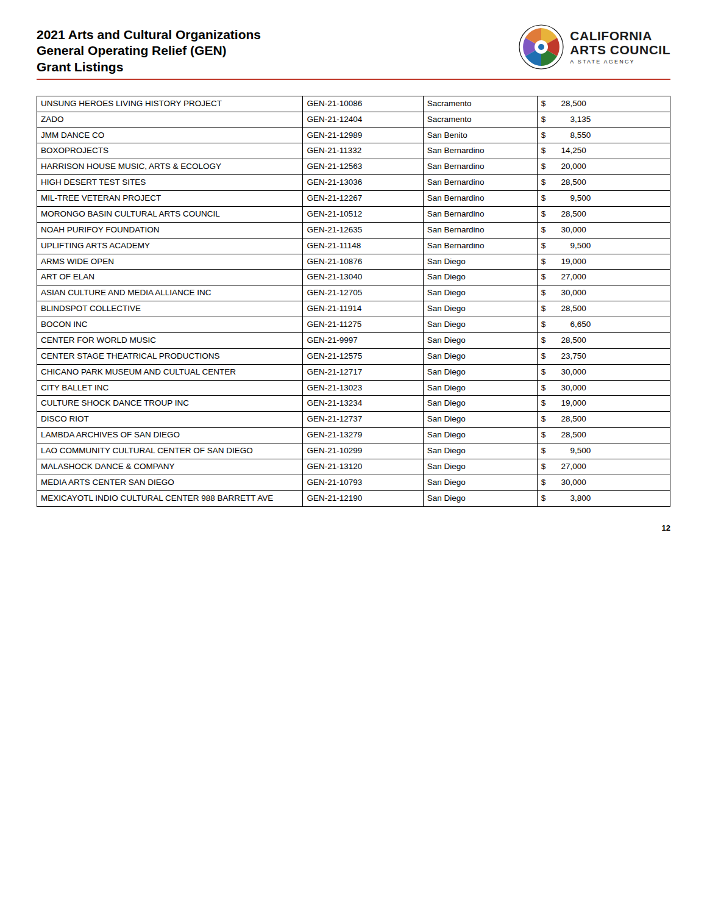2021 Arts and Cultural Organizations
General Operating Relief (GEN)
Grant Listings
CALIFORNIA
ARTS COUNCIL
A STATE AGENCY
| UNSUNG HEROES LIVING HISTORY PROJECT | GEN-21-10086 | Sacramento | $ 28,500 |
| ZADO | GEN-21-12404 | Sacramento | $ 3,135 |
| JMM DANCE CO | GEN-21-12989 | San Benito | $ 8,550 |
| BOXOPROJECTS | GEN-21-11332 | San Bernardino | $ 14,250 |
| HARRISON HOUSE MUSIC, ARTS & ECOLOGY | GEN-21-12563 | San Bernardino | $ 20,000 |
| HIGH DESERT TEST SITES | GEN-21-13036 | San Bernardino | $ 28,500 |
| MIL-TREE VETERAN PROJECT | GEN-21-12267 | San Bernardino | $ 9,500 |
| MORONGO BASIN CULTURAL ARTS COUNCIL | GEN-21-10512 | San Bernardino | $ 28,500 |
| NOAH PURIFOY FOUNDATION | GEN-21-12635 | San Bernardino | $ 30,000 |
| UPLIFTING ARTS ACADEMY | GEN-21-11148 | San Bernardino | $ 9,500 |
| ARMS WIDE OPEN | GEN-21-10876 | San Diego | $ 19,000 |
| ART OF ELAN | GEN-21-13040 | San Diego | $ 27,000 |
| ASIAN CULTURE AND MEDIA ALLIANCE INC | GEN-21-12705 | San Diego | $ 30,000 |
| BLINDSPOT COLLECTIVE | GEN-21-11914 | San Diego | $ 28,500 |
| BOCON INC | GEN-21-11275 | San Diego | $ 6,650 |
| CENTER FOR WORLD MUSIC | GEN-21-9997 | San Diego | $ 28,500 |
| CENTER STAGE THEATRICAL PRODUCTIONS | GEN-21-12575 | San Diego | $ 23,750 |
| CHICANO PARK MUSEUM AND CULTUAL CENTER | GEN-21-12717 | San Diego | $ 30,000 |
| CITY BALLET INC | GEN-21-13023 | San Diego | $ 30,000 |
| CULTURE SHOCK DANCE TROUP INC | GEN-21-13234 | San Diego | $ 19,000 |
| DISCO RIOT | GEN-21-12737 | San Diego | $ 28,500 |
| LAMBDA ARCHIVES OF SAN DIEGO | GEN-21-13279 | San Diego | $ 28,500 |
| LAO COMMUNITY CULTURAL CENTER OF SAN DIEGO | GEN-21-10299 | San Diego | $ 9,500 |
| MALASHOCK DANCE & COMPANY | GEN-21-13120 | San Diego | $ 27,000 |
| MEDIA ARTS CENTER SAN DIEGO | GEN-21-10793 | San Diego | $ 30,000 |
| MEXICAYOTL INDIO CULTURAL CENTER 988 BARRETT AVE | GEN-21-12190 | San Diego | $ 3,800 |
12